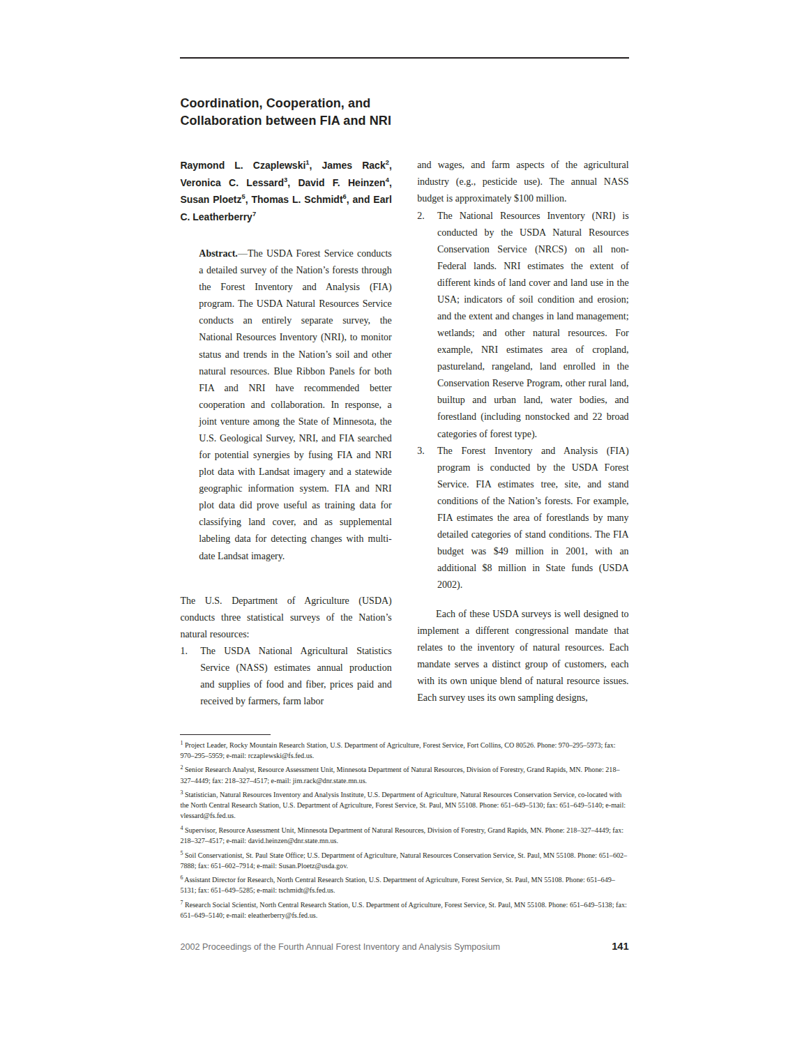Coordination, Cooperation, and
Collaboration between FIA and NRI
Raymond L. Czaplewski1, James Rack2, Veronica C. Lessard3, David F. Heinzen4, Susan Ploetz5, Thomas L. Schmidt6, and Earl C. Leatherberry7
Abstract.—The USDA Forest Service conducts a detailed survey of the Nation’s forests through the Forest Inventory and Analysis (FIA) program. The USDA Natural Resources Service conducts an entirely separate survey, the National Resources Inventory (NRI), to monitor status and trends in the Nation’s soil and other natural resources. Blue Ribbon Panels for both FIA and NRI have recommended better cooperation and collaboration. In response, a joint venture among the State of Minnesota, the U.S. Geological Survey, NRI, and FIA searched for potential synergies by fusing FIA and NRI plot data with Landsat imagery and a statewide geographic information system. FIA and NRI plot data did prove useful as training data for classifying land cover, and as supplemental labeling data for detecting changes with multi-date Landsat imagery.
The U.S. Department of Agriculture (USDA) conducts three statistical surveys of the Nation’s natural resources:
The USDA National Agricultural Statistics Service (NASS) estimates annual production and supplies of food and fiber, prices paid and received by farmers, farm labor
and wages, and farm aspects of the agricultural industry (e.g., pesticide use). The annual NASS budget is approximately $100 million.
The National Resources Inventory (NRI) is conducted by the USDA Natural Resources Conservation Service (NRCS) on all non-Federal lands. NRI estimates the extent of different kinds of land cover and land use in the USA; indicators of soil condition and erosion; and the extent and changes in land management; wetlands; and other natural resources. For example, NRI estimates area of cropland, pastureland, rangeland, land enrolled in the Conservation Reserve Program, other rural land, builtup and urban land, water bodies, and forestland (including nonstocked and 22 broad categories of forest type).
The Forest Inventory and Analysis (FIA) program is conducted by the USDA Forest Service. FIA estimates tree, site, and stand conditions of the Nation’s forests. For example, FIA estimates the area of forestlands by many detailed categories of stand conditions. The FIA budget was $49 million in 2001, with an additional $8 million in State funds (USDA 2002).
Each of these USDA surveys is well designed to implement a different congressional mandate that relates to the inventory of natural resources. Each mandate serves a distinct group of customers, each with its own unique blend of natural resource issues. Each survey uses its own sampling designs,
1 Project Leader, Rocky Mountain Research Station, U.S. Department of Agriculture, Forest Service, Fort Collins, CO 80526. Phone: 970–295–5973; fax: 970–295–5959; e-mail: rczaplewski@fs.fed.us.
2 Senior Research Analyst, Resource Assessment Unit, Minnesota Department of Natural Resources, Division of Forestry, Grand Rapids, MN. Phone: 218–327–4449; fax: 218–327–4517; e-mail: jim.rack@dnr.state.mn.us.
3 Statistician, Natural Resources Inventory and Analysis Institute, U.S. Department of Agriculture, Natural Resources Conservation Service, co-located with the North Central Research Station, U.S. Department of Agriculture, Forest Service, St. Paul, MN 55108. Phone: 651–649–5130; fax: 651–649–5140; e-mail: vlessard@fs.fed.us.
4 Supervisor, Resource Assessment Unit, Minnesota Department of Natural Resources, Division of Forestry, Grand Rapids, MN. Phone: 218–327–4449; fax: 218–327–4517; e-mail: david.heinzen@dnr.state.mn.us.
5 Soil Conservationist, St. Paul State Office; U.S. Department of Agriculture, Natural Resources Conservation Service, St. Paul, MN 55108. Phone: 651–602–7888; fax: 651–602–7914; e-mail: Susan.Ploetz@usda.gov.
6 Assistant Director for Research, North Central Research Station, U.S. Department of Agriculture, Forest Service, St. Paul, MN 55108. Phone: 651–649–5131; fax: 651–649–5285; e-mail: tschmidt@fs.fed.us.
7 Research Social Scientist, North Central Research Station, U.S. Department of Agriculture, Forest Service, St. Paul, MN 55108. Phone: 651–649–5138; fax: 651–649–5140; e-mail: eleatherberry@fs.fed.us.
2002 Proceedings of the Fourth Annual Forest Inventory and Analysis Symposium 141